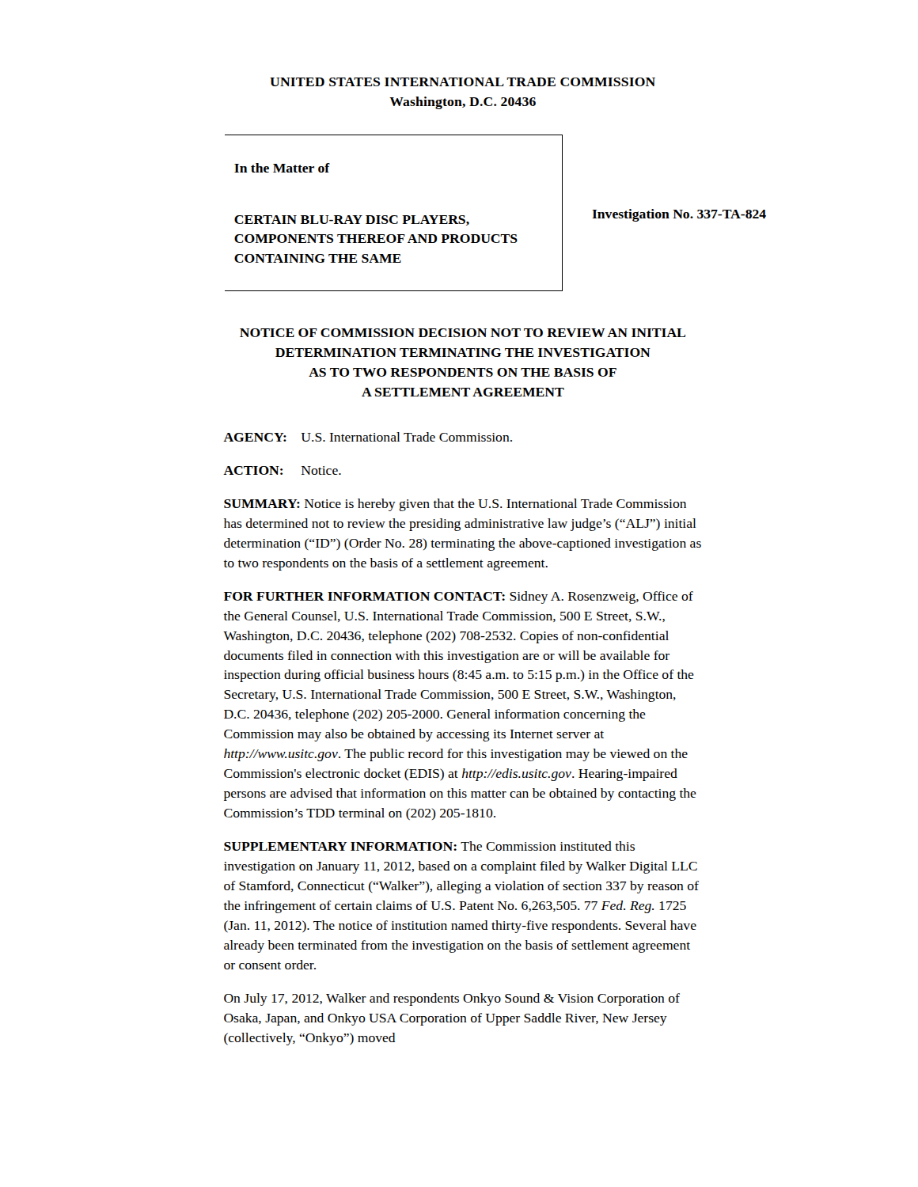UNITED STATES INTERNATIONAL TRADE COMMISSION
Washington, D.C. 20436
In the Matter of
CERTAIN BLU-RAY DISC PLAYERS,
COMPONENTS THEREOF AND PRODUCTS
CONTAINING THE SAME
Investigation No. 337-TA-824
NOTICE OF COMMISSION DECISION NOT TO REVIEW AN INITIAL
DETERMINATION TERMINATING THE INVESTIGATION
AS TO TWO RESPONDENTS ON THE BASIS OF
A SETTLEMENT AGREEMENT
AGENCY: U.S. International Trade Commission.
ACTION: Notice.
SUMMARY: Notice is hereby given that the U.S. International Trade Commission has determined not to review the presiding administrative law judge’s (“ALJ”) initial determination (“ID”) (Order No. 28) terminating the above-captioned investigation as to two respondents on the basis of a settlement agreement.
FOR FURTHER INFORMATION CONTACT: Sidney A. Rosenzweig, Office of the General Counsel, U.S. International Trade Commission, 500 E Street, S.W., Washington, D.C. 20436, telephone (202) 708-2532. Copies of non-confidential documents filed in connection with this investigation are or will be available for inspection during official business hours (8:45 a.m. to 5:15 p.m.) in the Office of the Secretary, U.S. International Trade Commission, 500 E Street, S.W., Washington, D.C. 20436, telephone (202) 205-2000. General information concerning the Commission may also be obtained by accessing its Internet server at http://www.usitc.gov. The public record for this investigation may be viewed on the Commission's electronic docket (EDIS) at http://edis.usitc.gov. Hearing-impaired persons are advised that information on this matter can be obtained by contacting the Commission’s TDD terminal on (202) 205-1810.
SUPPLEMENTARY INFORMATION: The Commission instituted this investigation on January 11, 2012, based on a complaint filed by Walker Digital LLC of Stamford, Connecticut (“Walker”), alleging a violation of section 337 by reason of the infringement of certain claims of U.S. Patent No. 6,263,505. 77 Fed. Reg. 1725 (Jan. 11, 2012). The notice of institution named thirty-five respondents. Several have already been terminated from the investigation on the basis of settlement agreement or consent order.
On July 17, 2012, Walker and respondents Onkyo Sound & Vision Corporation of Osaka, Japan, and Onkyo USA Corporation of Upper Saddle River, New Jersey (collectively, “Onkyo”) moved